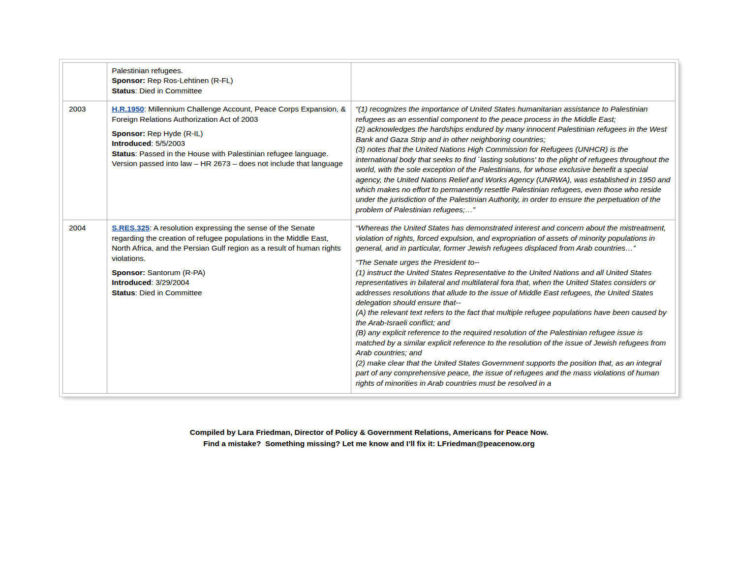| | Palestinian refugees. Sponsor: Rep Ros-Lehtinen (R-FL) Status : Died in Committee | |
| 2003 | H.R.1950 : Millennium Challenge Account, Peace Corps Expansion, & Foreign Relations Authorization Act of 2003 Sponsor: Rep Hyde (R-IL) Introduced : 5/5/2003 Status : Passed in the House with Palestinian refugee language. Version passed into law – HR 2673 – does not include that language | “(1) recognizes the importance of United States humanitarian assistance to Palestinian refugees as an essential component to the peace process in the Middle East; (2) acknowledges the hardships endured by many innocent Palestinian refugees in the West Bank and Gaza Strip and in other neighboring countries; (3) notes that the United Nations High Commission for Refugees (UNHCR) is the international body that seeks to find `lasting solutions' to the plight of refugees throughout the world, with the sole exception of the Palestinians, for whose exclusive benefit a special agency, the United Nations Relief and Works Agency (UNRWA), was established in 1950 and which makes no effort to permanently resettle Palestinian refugees, even those who reside under the jurisdiction of the Palestinian Authority, in order to ensure the perpetuation of the problem of Palestinian refugees;…” |
| 2004 | S.RES.325 : A resolution expressing the sense of the Senate regarding the creation of refugee populations in the Middle East, North Africa, and the Persian Gulf region as a result of human rights violations. Sponsor: Santorum (R-PA) Introduced : 3/29/2004 Status : Died in Committee | “Whereas the United States has demonstrated interest and concern about the mistreatment, violation of rights, forced expulsion, and expropriation of assets of minority populations in general, and in particular, former Jewish refugees displaced from Arab countries…” “The Senate urges the President to-- (1) instruct the United States Representative to the United Nations and all United States representatives in bilateral and multilateral fora that, when the United States considers or addresses resolutions that allude to the issue of Middle East refugees, the United States delegation should ensure that-- (A) the relevant text refers to the fact that multiple refugee populations have been caused by the Arab-Israeli conflict; and (B) any explicit reference to the required resolution of the Palestinian refugee issue is matched by a similar explicit reference to the resolution of the issue of Jewish refugees from Arab countries; and (2) make clear that the United States Government supports the position that, as an integral part of any comprehensive peace, the issue of refugees and the mass violations of human rights of minorities in Arab countries must be resolved in a |
Compiled by Lara Friedman, Director of Policy & Government Relations, Americans for Peace Now.
Find a mistake? Something missing? Let me know and I’ll fix it: LFriedman@peacenow.org